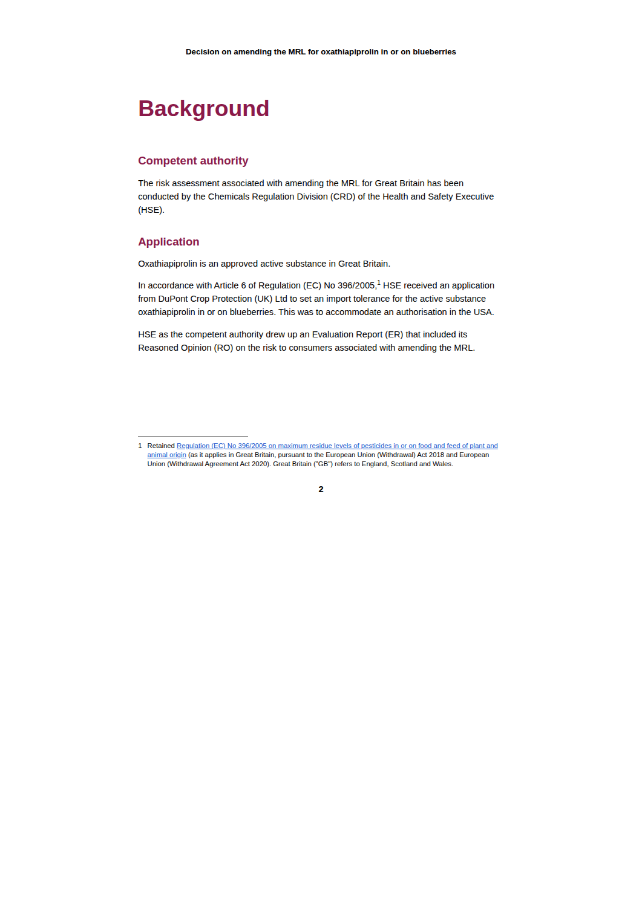Decision on amending the MRL for oxathiapiprolin in or on blueberries
Background
Competent authority
The risk assessment associated with amending the MRL for Great Britain has been conducted by the Chemicals Regulation Division (CRD) of the Health and Safety Executive (HSE).
Application
Oxathiapiprolin is an approved active substance in Great Britain.
In accordance with Article 6 of Regulation (EC) No 396/2005,1 HSE received an application from DuPont Crop Protection (UK) Ltd to set an import tolerance for the active substance oxathiapiprolin in or on blueberries. This was to accommodate an authorisation in the USA.
HSE as the competent authority drew up an Evaluation Report (ER) that included its Reasoned Opinion (RO) on the risk to consumers associated with amending the MRL.
1 Retained Regulation (EC) No 396/2005 on maximum residue levels of pesticides in or on food and feed of plant and animal origin (as it applies in Great Britain, pursuant to the European Union (Withdrawal) Act 2018 and European Union (Withdrawal Agreement Act 2020). Great Britain ("GB") refers to England, Scotland and Wales.
2